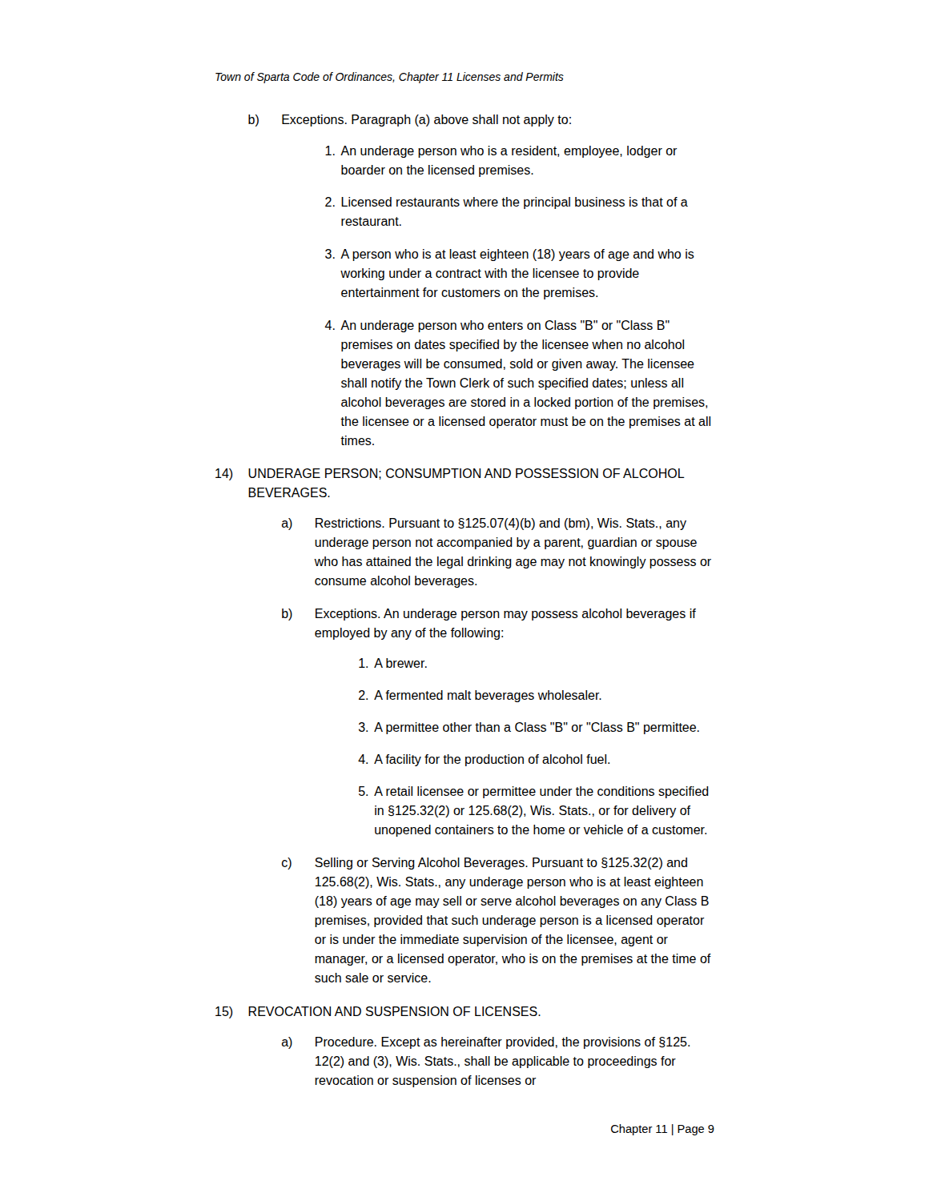Town of Sparta Code of Ordinances, Chapter 11 Licenses and Permits
b)
Exceptions. Paragraph (a) above shall not apply to:
1. An underage person who is a resident, employee, lodger or boarder on the licensed premises.
2. Licensed restaurants where the principal business is that of a restaurant.
3. A person who is at least eighteen (18) years of age and who is working under a contract with the licensee to provide entertainment for customers on the premises.
4. An underage person who enters on Class "B" or "Class B" premises on dates specified by the licensee when no alcohol beverages will be consumed, sold or given away. The licensee shall notify the Town Clerk of such specified dates; unless all alcohol beverages are stored in a locked portion of the premises, the licensee or a licensed operator must be on the premises at all times.
14)
UNDERAGE PERSON; CONSUMPTION AND POSSESSION OF ALCOHOL BEVERAGES.
a)
Restrictions. Pursuant to §125.07(4)(b) and (bm), Wis. Stats., any underage person not accompanied by a parent, guardian or spouse who has attained the legal drinking age may not knowingly possess or consume alcohol beverages.
b)
Exceptions. An underage person may possess alcohol beverages if employed by any of the following:
1. A brewer.
2. A fermented malt beverages wholesaler.
3. A permittee other than a Class "B" or "Class B" permittee.
4. A facility for the production of alcohol fuel.
5. A retail licensee or permittee under the conditions specified in §125.32(2) or 125.68(2), Wis. Stats., or for delivery of unopened containers to the home or vehicle of a customer.
c)
Selling or Serving Alcohol Beverages. Pursuant to §125.32(2) and 125.68(2), Wis. Stats., any underage person who is at least eighteen (18) years of age may sell or serve alcohol beverages on any Class B premises, provided that such underage person is a licensed operator or is under the immediate supervision of the licensee, agent or manager, or a licensed operator, who is on the premises at the time of such sale or service.
15)
REVOCATION AND SUSPENSION OF LICENSES.
a)
Procedure. Except as hereinafter provided, the provisions of §125. 12(2) and (3), Wis. Stats., shall be applicable to proceedings for revocation or suspension of licenses or
Chapter 11 | Page 9